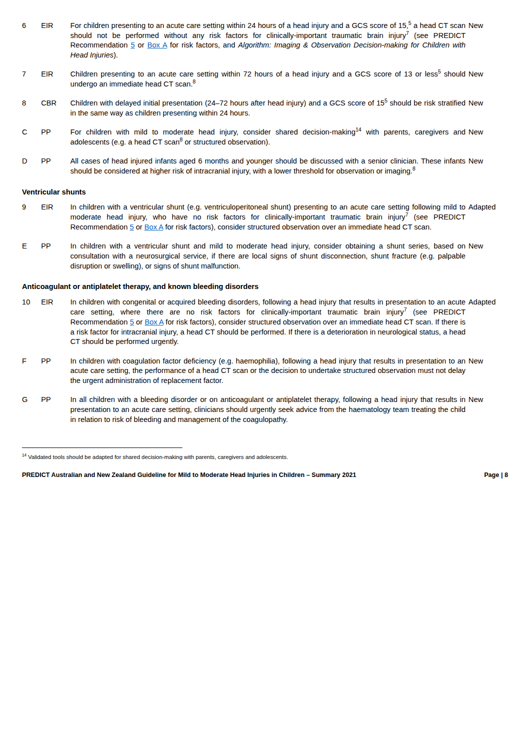| 6 | EIR | For children presenting to an acute care setting within 24 hours of a head injury and a GCS score of 15, 5 a head CT scan should not be performed without any risk factors for clinically-important traumatic brain injury 7 (see PREDICT Recommendation 5 or Box A for risk factors, and Algorithm: Imaging & Observation Decision-making for Children with Head Injuries ). | New |
| 7 | EIR | Children presenting to an acute care setting within 72 hours of a head injury and a GCS score of 13 or less 5 should undergo an immediate head CT scan. 8 | New |
| 8 | CBR | Children with delayed initial presentation (24–72 hours after head injury) and a GCS score of 15 5 should be risk stratified in the same way as children presenting within 24 hours. | New |
| C | PP | For children with mild to moderate head injury, consider shared decision-making 14 with parents, caregivers and adolescents (e.g. a head CT scan 8 or structured observation). | New |
| D | PP | All cases of head injured infants aged 6 months and younger should be discussed with a senior clinician. These infants should be considered at higher risk of intracranial injury, with a lower threshold for observation or imaging. 8 | New |
Ventricular shunts
| 9 | EIR | In children with a ventricular shunt (e.g. ventriculoperitoneal shunt) presenting to an acute care setting following mild to moderate head injury, who have no risk factors for clinically-important traumatic brain injury 7 (see PREDICT Recommendation 5 or Box A for risk factors), consider structured observation over an immediate head CT scan. | Adapted |
| E | PP | In children with a ventricular shunt and mild to moderate head injury, consider obtaining a shunt series, based on consultation with a neurosurgical service, if there are local signs of shunt disconnection, shunt fracture (e.g. palpable disruption or swelling), or signs of shunt malfunction. | New |
Anticoagulant or antiplatelet therapy, and known bleeding disorders
| 10 | EIR | In children with congenital or acquired bleeding disorders, following a head injury that results in presentation to an acute care setting, where there are no risk factors for clinically-important traumatic brain injury 7 (see PREDICT Recommendation 5 or Box A for risk factors), consider structured observation over an immediate head CT scan. If there is a risk factor for intracranial injury, a head CT should be performed. If there is a deterioration in neurological status, a head CT should be performed urgently. | Adapted |
| F | PP | In children with coagulation factor deficiency (e.g. haemophilia), following a head injury that results in presentation to an acute care setting, the performance of a head CT scan or the decision to undertake structured observation must not delay the urgent administration of replacement factor. | New |
| G | PP | In all children with a bleeding disorder or on anticoagulant or antiplatelet therapy, following a head injury that results in presentation to an acute care setting, clinicians should urgently seek advice from the haematology team treating the child in relation to risk of bleeding and management of the coagulopathy. | New |
14 Validated tools should be adapted for shared decision-making with parents, caregivers and adolescents.
PREDICT Australian and New Zealand Guideline for Mild to Moderate Head Injuries in Children – Summary 2021
Page | 8